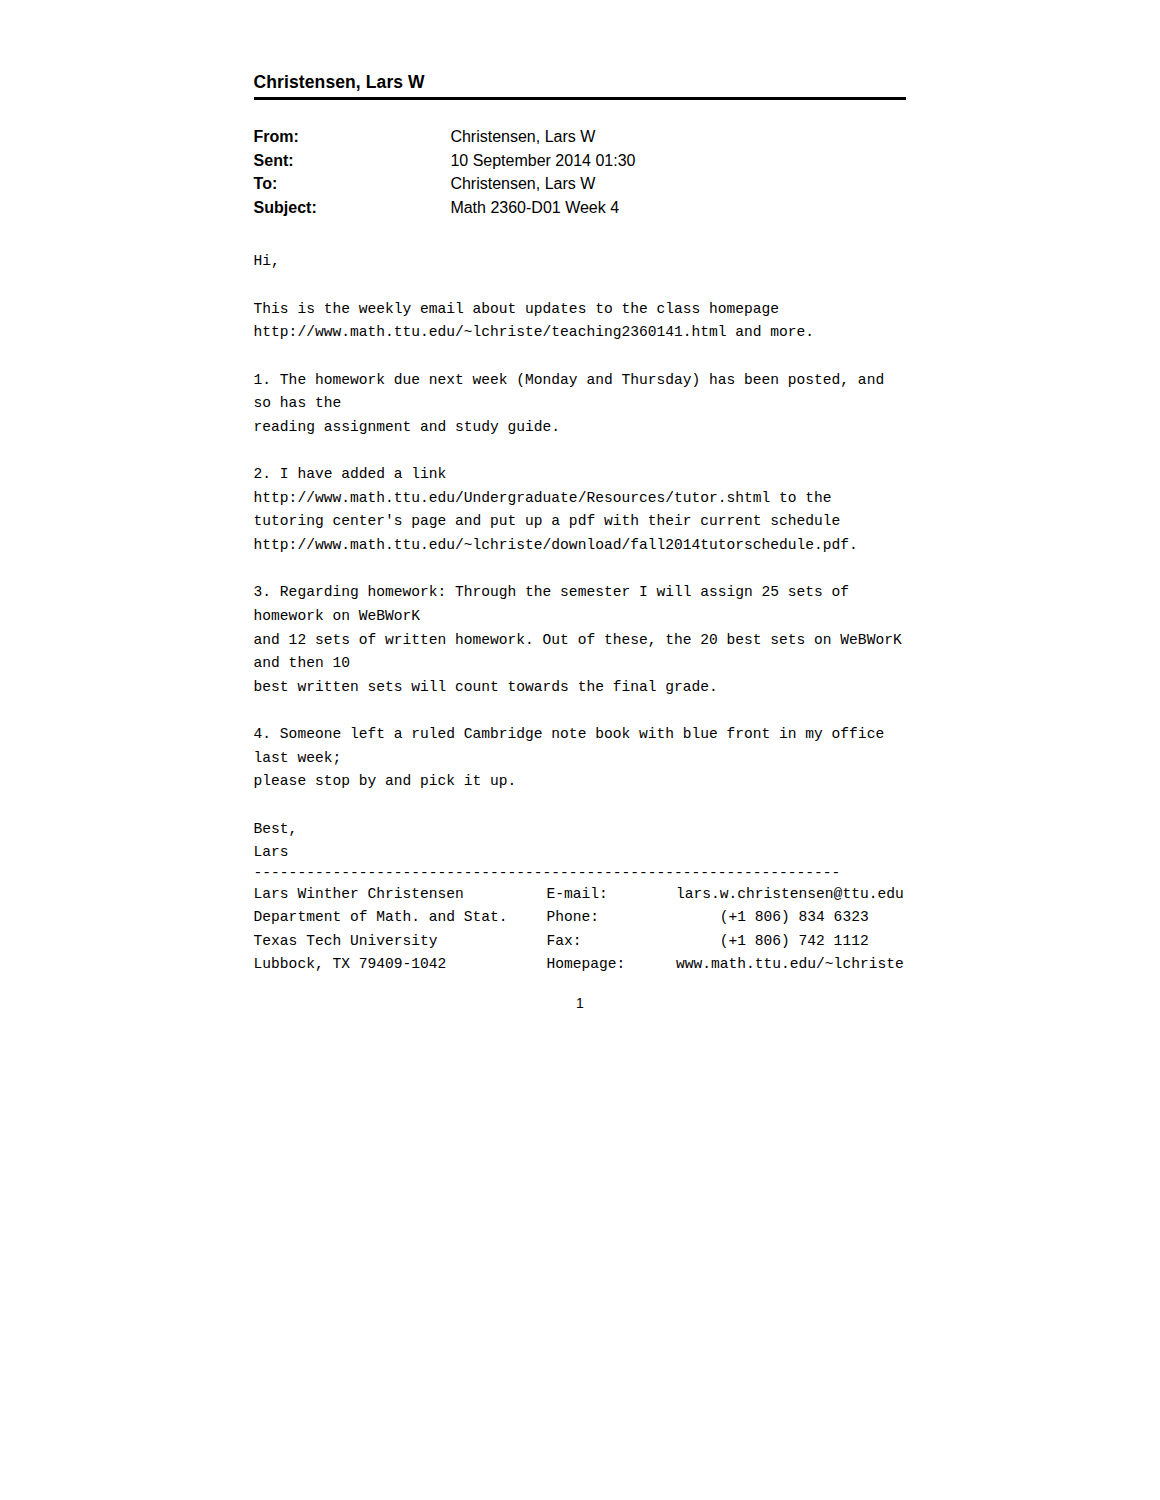Christensen, Lars W
| From: | Christensen, Lars W |
| Sent: | 10 September 2014 01:30 |
| To: | Christensen, Lars W |
| Subject: | Math 2360-D01 Week 4 |
Hi, This is the weekly email about updates to the class homepage http://www.math.ttu.edu/~lchriste/teaching2360141.html and more. 1. The homework due next week (Monday and Thursday) has been posted, and so has the reading assignment and study guide. 2. I have added a link http://www.math.ttu.edu/Undergraduate/Resources/tutor.shtml to the tutoring center's page and put up a pdf with their current schedule http://www.math.ttu.edu/~lchriste/download/fall2014tutorschedule.pdf. 3. Regarding homework: Through the semester I will assign 25 sets of homework on WeBWorK and 12 sets of written homework. Out of these, the 20 best sets on WeBWorK and then 10 best written sets will count towards the final grade. 4. Someone left a ruled Cambridge note book with blue front in my office last week; please stop by and pick it up. Best, Lars
-------------------------------------------------------------------
| Lars Winther Christensen | E-mail: | lars.w.christensen@ttu.edu |
| Department of Math. and Stat. | Phone: | (+1 806) 834 6323 |
| Texas Tech University | Fax: | (+1 806) 742 1112 |
| Lubbock, TX 79409-1042 | Homepage: | www.math.ttu.edu/~lchriste |
1